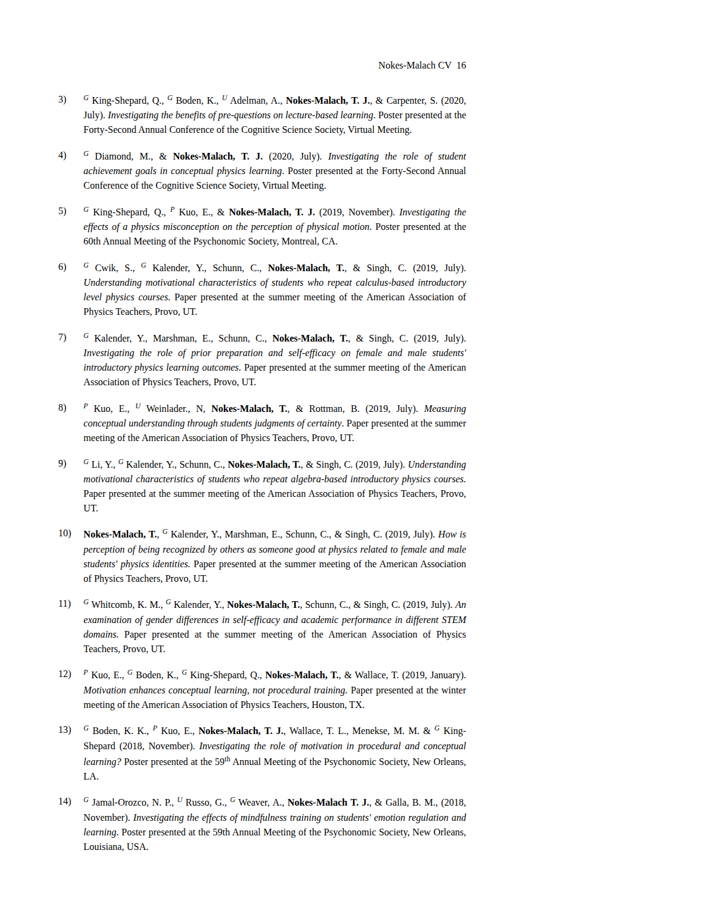Nokes-Malach CV 16
3) G King-Shepard, Q., G Boden, K., U Adelman, A., Nokes-Malach, T. J., & Carpenter, S. (2020, July). Investigating the benefits of pre-questions on lecture-based learning. Poster presented at the Forty-Second Annual Conference of the Cognitive Science Society, Virtual Meeting.
4) G Diamond, M., & Nokes-Malach, T. J. (2020, July). Investigating the role of student achievement goals in conceptual physics learning. Poster presented at the Forty-Second Annual Conference of the Cognitive Science Society, Virtual Meeting.
5) G King-Shepard, Q., P Kuo, E., & Nokes-Malach, T. J. (2019, November). Investigating the effects of a physics misconception on the perception of physical motion. Poster presented at the 60th Annual Meeting of the Psychonomic Society, Montreal, CA.
6) G Cwik, S., G Kalender, Y., Schunn, C., Nokes-Malach, T., & Singh, C. (2019, July). Understanding motivational characteristics of students who repeat calculus-based introductory level physics courses. Paper presented at the summer meeting of the American Association of Physics Teachers, Provo, UT.
7) G Kalender, Y., Marshman, E., Schunn, C., Nokes-Malach, T., & Singh, C. (2019, July). Investigating the role of prior preparation and self-efficacy on female and male students' introductory physics learning outcomes. Paper presented at the summer meeting of the American Association of Physics Teachers, Provo, UT.
8) P Kuo, E., U Weinlader., N, Nokes-Malach, T., & Rottman, B. (2019, July). Measuring conceptual understanding through students judgments of certainty. Paper presented at the summer meeting of the American Association of Physics Teachers, Provo, UT.
9) G Li, Y., G Kalender, Y., Schunn, C., Nokes-Malach, T., & Singh, C. (2019, July). Understanding motivational characteristics of students who repeat algebra-based introductory physics courses. Paper presented at the summer meeting of the American Association of Physics Teachers, Provo, UT.
10) Nokes-Malach, T., G Kalender, Y., Marshman, E., Schunn, C., & Singh, C. (2019, July). How is perception of being recognized by others as someone good at physics related to female and male students' physics identities. Paper presented at the summer meeting of the American Association of Physics Teachers, Provo, UT.
11) G Whitcomb, K. M., G Kalender, Y., Nokes-Malach, T., Schunn, C., & Singh, C. (2019, July). An examination of gender differences in self-efficacy and academic performance in different STEM domains. Paper presented at the summer meeting of the American Association of Physics Teachers, Provo, UT.
12) P Kuo, E., G Boden, K., G King-Shepard, Q., Nokes-Malach, T., & Wallace, T. (2019, January). Motivation enhances conceptual learning, not procedural training. Paper presented at the winter meeting of the American Association of Physics Teachers, Houston, TX.
13) G Boden, K. K., P Kuo, E., Nokes-Malach, T. J., Wallace, T. L., Menekse, M. M. & G King-Shepard (2018, November). Investigating the role of motivation in procedural and conceptual learning? Poster presented at the 59th Annual Meeting of the Psychonomic Society, New Orleans, LA.
14) G Jamal-Orozco, N. P., U Russo, G., G Weaver, A., Nokes-Malach T. J., & Galla, B. M., (2018, November). Investigating the effects of mindfulness training on students' emotion regulation and learning. Poster presented at the 59th Annual Meeting of the Psychonomic Society, New Orleans, Louisiana, USA.